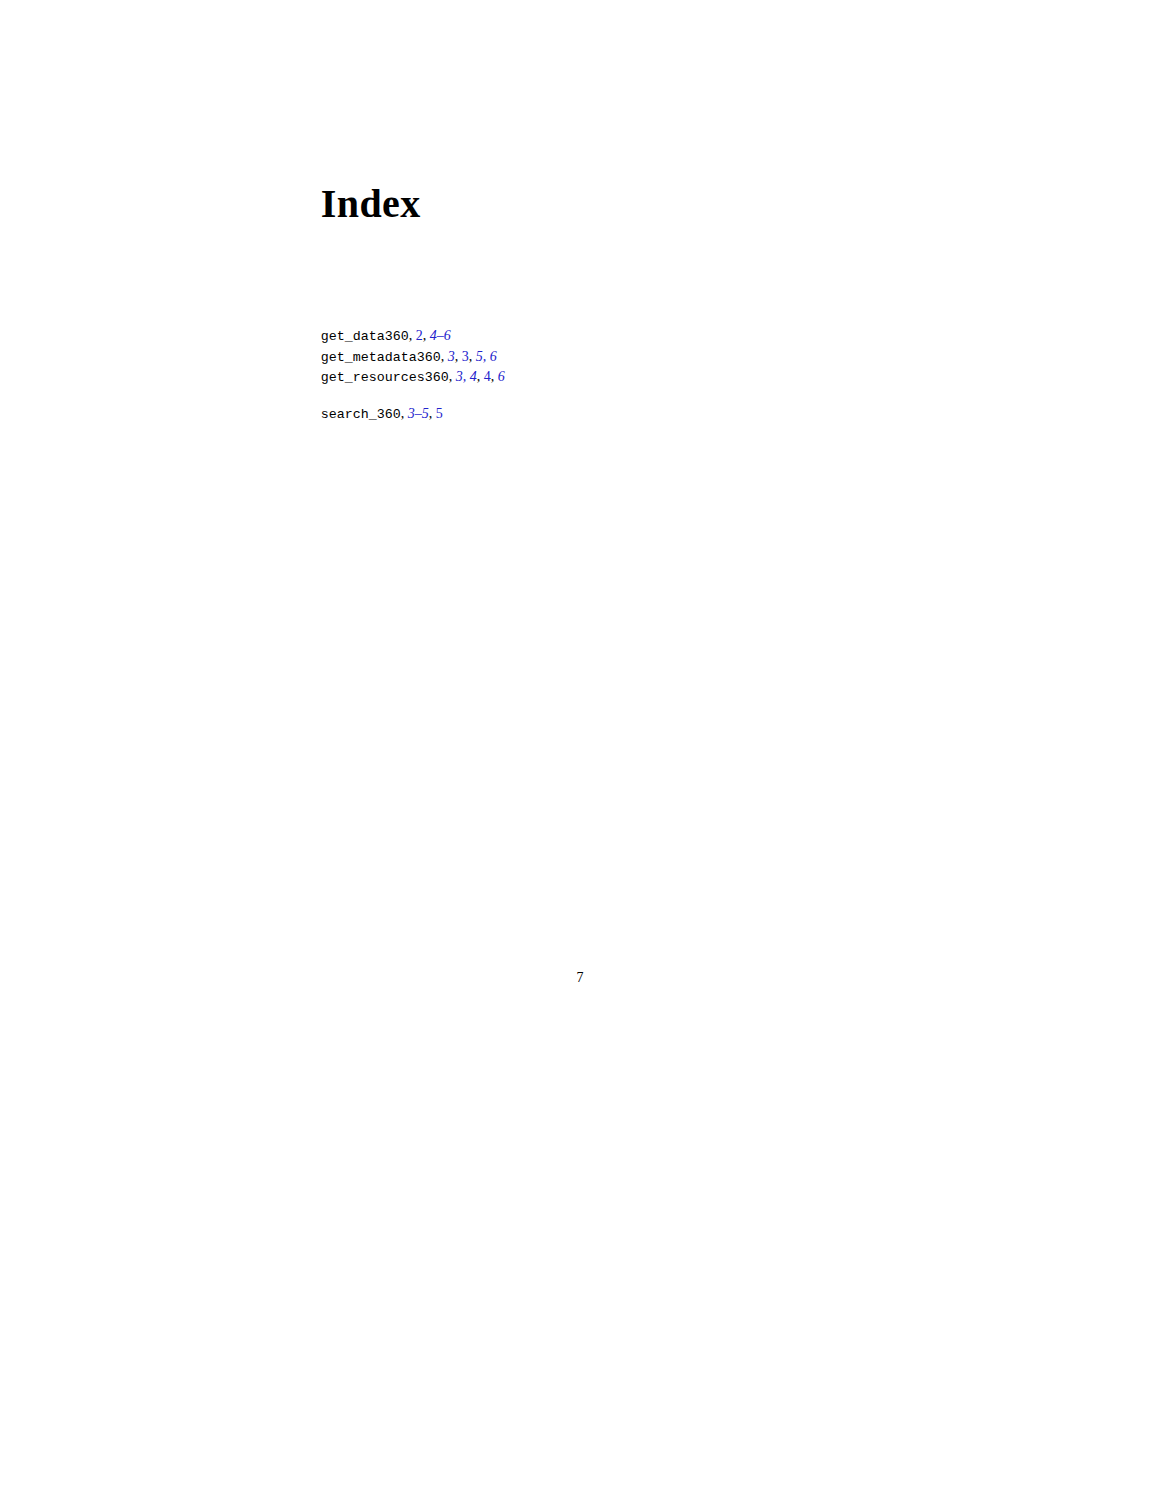Index
get_data360, 2, 4–6
get_metadata360, 3, 3, 5, 6
get_resources360, 3, 4, 4, 6
search_360, 3–5, 5
7